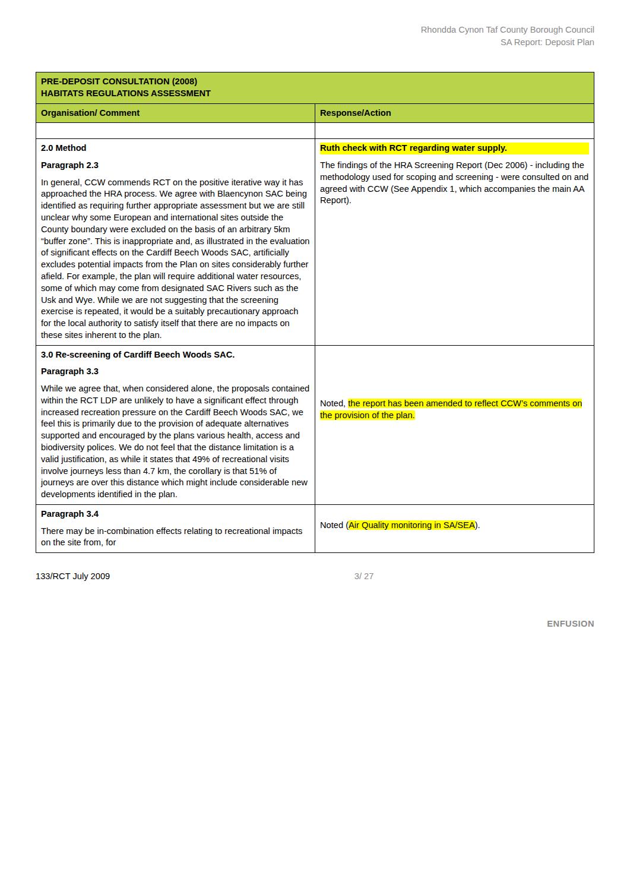Rhondda Cynon Taf County Borough Council
SA Report: Deposit Plan
| PRE-DEPOSIT CONSULTATION (2008) HABITATS REGULATIONS ASSESSMENT |
| Organisation/ Comment | Response/Action |
| 2.0 Method Paragraph 2.3 In general, CCW commends RCT on the positive iterative way it has approached the HRA process. We agree with Blaencynon SAC being identified as requiring further appropriate assessment but we are still unclear why some European and international sites outside the County boundary were excluded on the basis of an arbitrary 5km “buffer zone”. This is inappropriate and, as illustrated in the evaluation of significant effects on the Cardiff Beech Woods SAC, artificially excludes potential impacts from the Plan on sites considerably further afield. For example, the plan will require additional water resources, some of which may come from designated SAC Rivers such as the Usk and Wye. While we are not suggesting that the screening exercise is repeated, it would be a suitably precautionary approach for the local authority to satisfy itself that there are no impacts on these sites inherent to the plan. | Ruth check with RCT regarding water supply. The findings of the HRA Screening Report (Dec 2006) - including the methodology used for scoping and screening - were consulted on and agreed with CCW (See Appendix 1, which accompanies the main AA Report). |
| 3.0 Re-screening of Cardiff Beech Woods SAC. Paragraph 3.3 While we agree that, when considered alone, the proposals contained within the RCT LDP are unlikely to have a significant effect through increased recreation pressure on the Cardiff Beech Woods SAC, we feel this is primarily due to the provision of adequate alternatives supported and encouraged by the plans various health, access and biodiversity polices. We do not feel that the distance limitation is a valid justification, as while it states that 49% of recreational visits involve journeys less than 4.7 km, the corollary is that 51% of journeys are over this distance which might include considerable new developments identified in the plan. | Noted, the report has been amended to reflect CCW’s comments on the provision of the plan. |
| Paragraph 3.4 There may be in-combination effects relating to recreational impacts on the site from, for | Noted ( Air Quality monitoring in SA/SEA ). |
133/RCT July 2009
3/ 27
ENFUSION